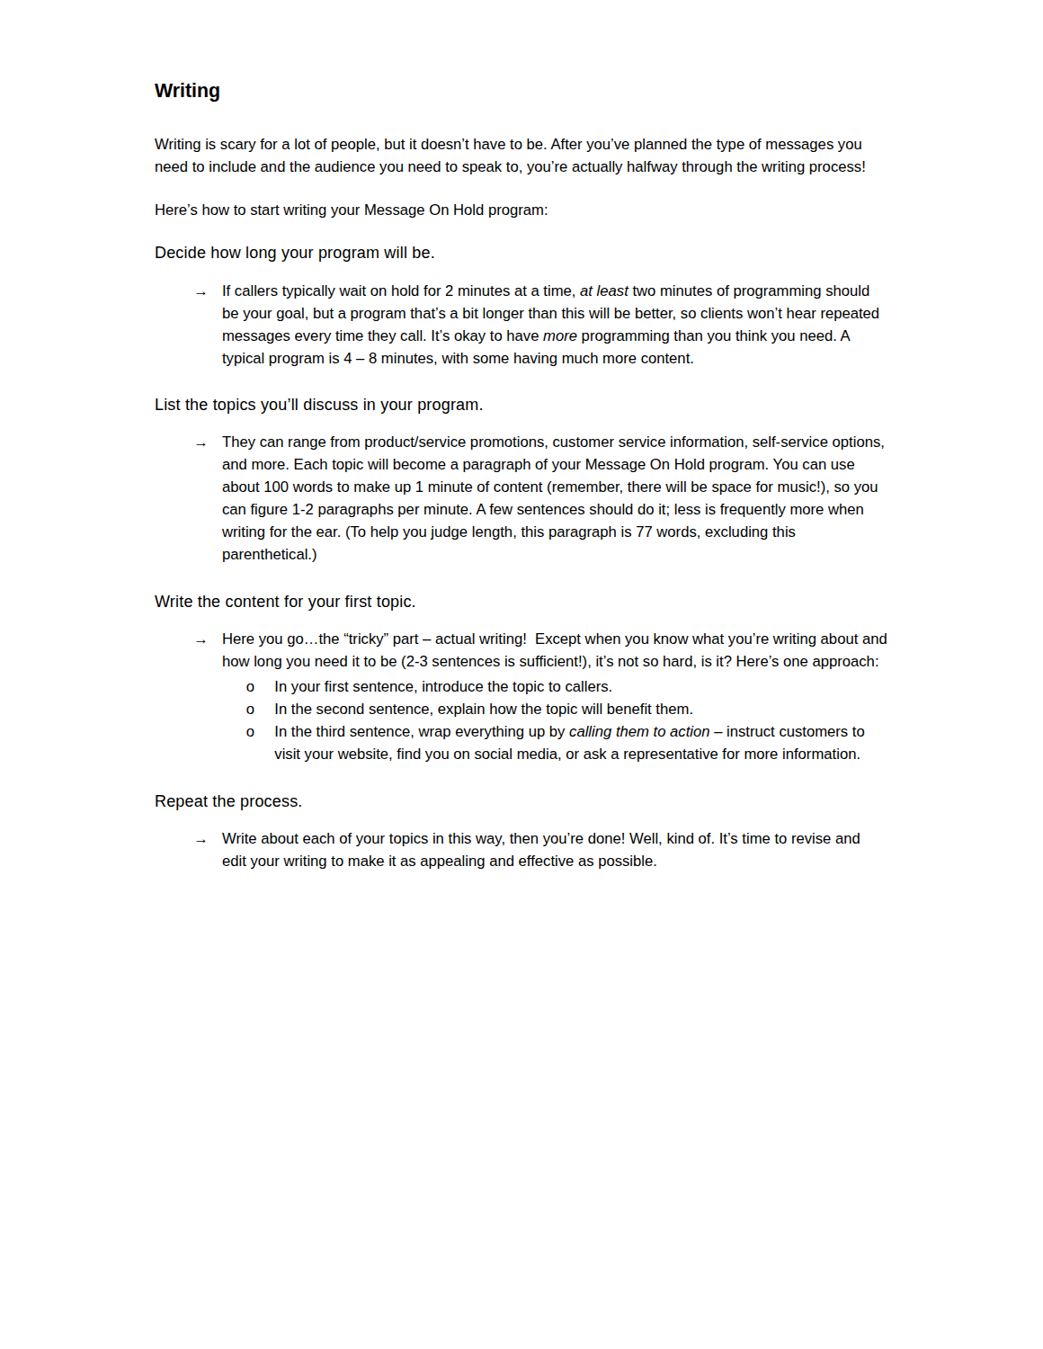Writing
Writing is scary for a lot of people, but it doesn’t have to be. After you’ve planned the type of messages you need to include and the audience you need to speak to, you’re actually halfway through the writing process!
Here’s how to start writing your Message On Hold program:
Decide how long your program will be.
If callers typically wait on hold for 2 minutes at a time, at least two minutes of programming should be your goal, but a program that’s a bit longer than this will be better, so clients won’t hear repeated messages every time they call. It’s okay to have more programming than you think you need. A typical program is 4 – 8 minutes, with some having much more content.
List the topics you’ll discuss in your program.
They can range from product/service promotions, customer service information, self-service options, and more. Each topic will become a paragraph of your Message On Hold program. You can use about 100 words to make up 1 minute of content (remember, there will be space for music!), so you can figure 1-2 paragraphs per minute. A few sentences should do it; less is frequently more when writing for the ear. (To help you judge length, this paragraph is 77 words, excluding this parenthetical.)
Write the content for your first topic.
Here you go…the “tricky” part – actual writing! Except when you know what you’re writing about and how long you need it to be (2-3 sentences is sufficient!), it’s not so hard, is it? Here’s one approach:
In your first sentence, introduce the topic to callers.
In the second sentence, explain how the topic will benefit them.
In the third sentence, wrap everything up by calling them to action – instruct customers to visit your website, find you on social media, or ask a representative for more information.
Repeat the process.
Write about each of your topics in this way, then you’re done! Well, kind of. It’s time to revise and edit your writing to make it as appealing and effective as possible.